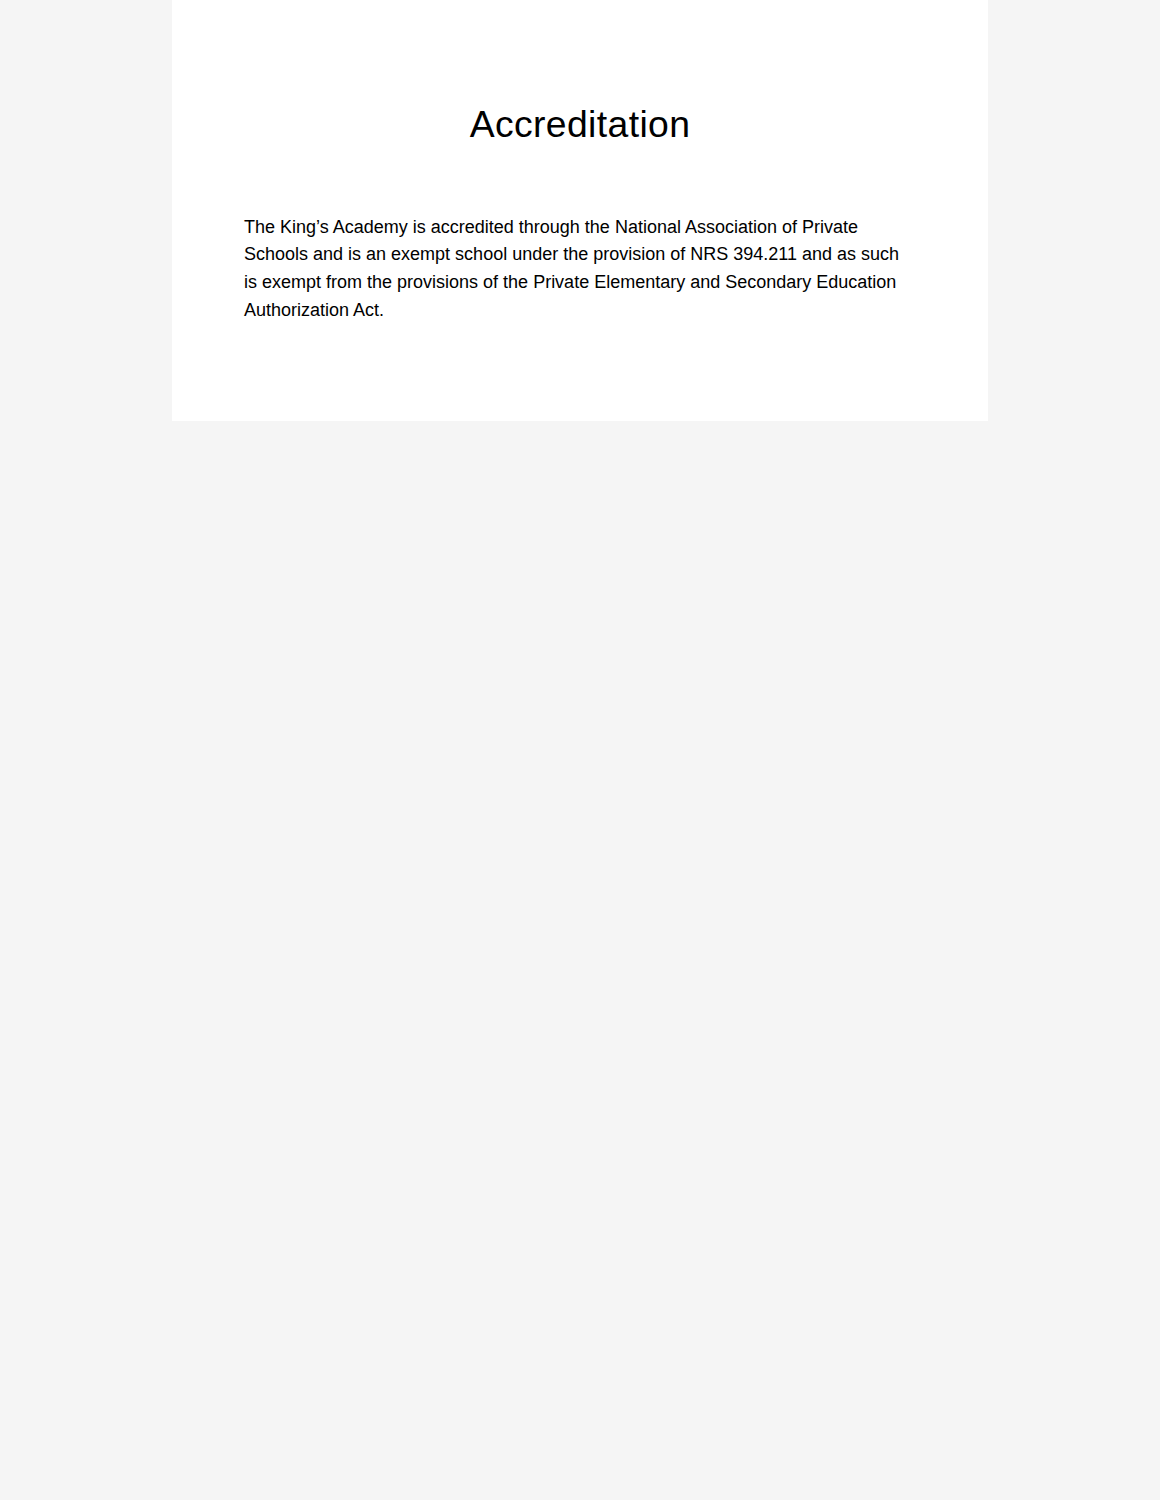Accreditation
The King’s Academy is accredited through the National Association of Private Schools and is an exempt school under the provision of NRS 394.211 and as such is exempt from the provisions of the Private Elementary and Secondary Education Authorization Act.